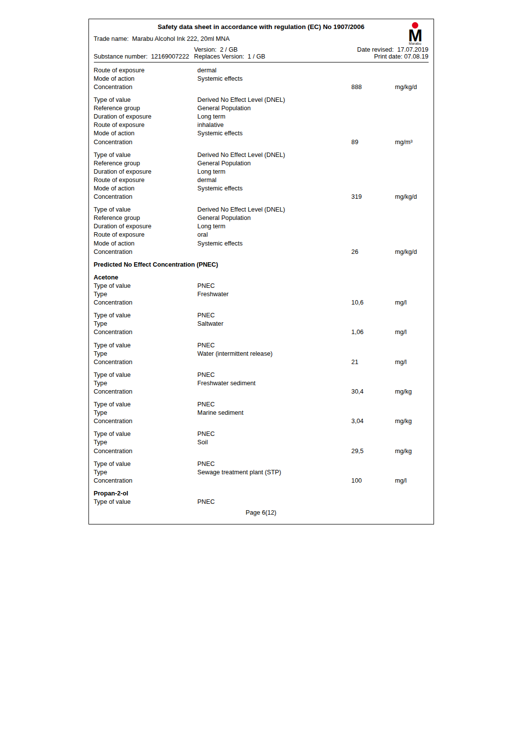M
Marabu
Safety data sheet in accordance with regulation (EC) No 1907/2006
Trade name: Marabu Alcohol Ink 222, 20ml MNA
| | Version: 2 / GB | Date revised: 17.07.2019 |
| Substance number: 12169007222 | Replaces Version: 1 / GB | Print date: 07.08.19 |
| Route of exposure | dermal | | |
| Mode of action | Systemic effects | | |
| Concentration | | 888 | mg/kg/d |
| Type of value | Derived No Effect Level (DNEL) | | |
| Reference group | General Population | | |
| Duration of exposure | Long term | | |
| Route of exposure | inhalative | | |
| Mode of action | Systemic effects | | |
| Concentration | | 89 | mg/m³ |
| Type of value | Derived No Effect Level (DNEL) | | |
| Reference group | General Population | | |
| Duration of exposure | Long term | | |
| Route of exposure | dermal | | |
| Mode of action | Systemic effects | | |
| Concentration | | 319 | mg/kg/d |
| Type of value | Derived No Effect Level (DNEL) | | |
| Reference group | General Population | | |
| Duration of exposure | Long term | | |
| Route of exposure | oral | | |
| Mode of action | Systemic effects | | |
| Concentration | | 26 | mg/kg/d |
| Predicted No Effect Concentration (PNEC) |
| Acetone |
| Type of value | PNEC | | |
| Type | Freshwater | | |
| Concentration | | 10,6 | mg/l |
| Type of value | PNEC | | |
| Type | Saltwater | | |
| Concentration | | 1,06 | mg/l |
| Type of value | PNEC | | |
| Type | Water (intermittent release) | | |
| Concentration | | 21 | mg/l |
| Type of value | PNEC | | |
| Type | Freshwater sediment | | |
| Concentration | | 30,4 | mg/kg |
| Type of value | PNEC | | |
| Type | Marine sediment | | |
| Concentration | | 3,04 | mg/kg |
| Type of value | PNEC | | |
| Type | Soil | | |
| Concentration | | 29,5 | mg/kg |
| Type of value | PNEC | | |
| Type | Sewage treatment plant (STP) | | |
| Concentration | | 100 | mg/l |
| Propan-2-ol |
| Type of value | PNEC | | |
Page 6(12)